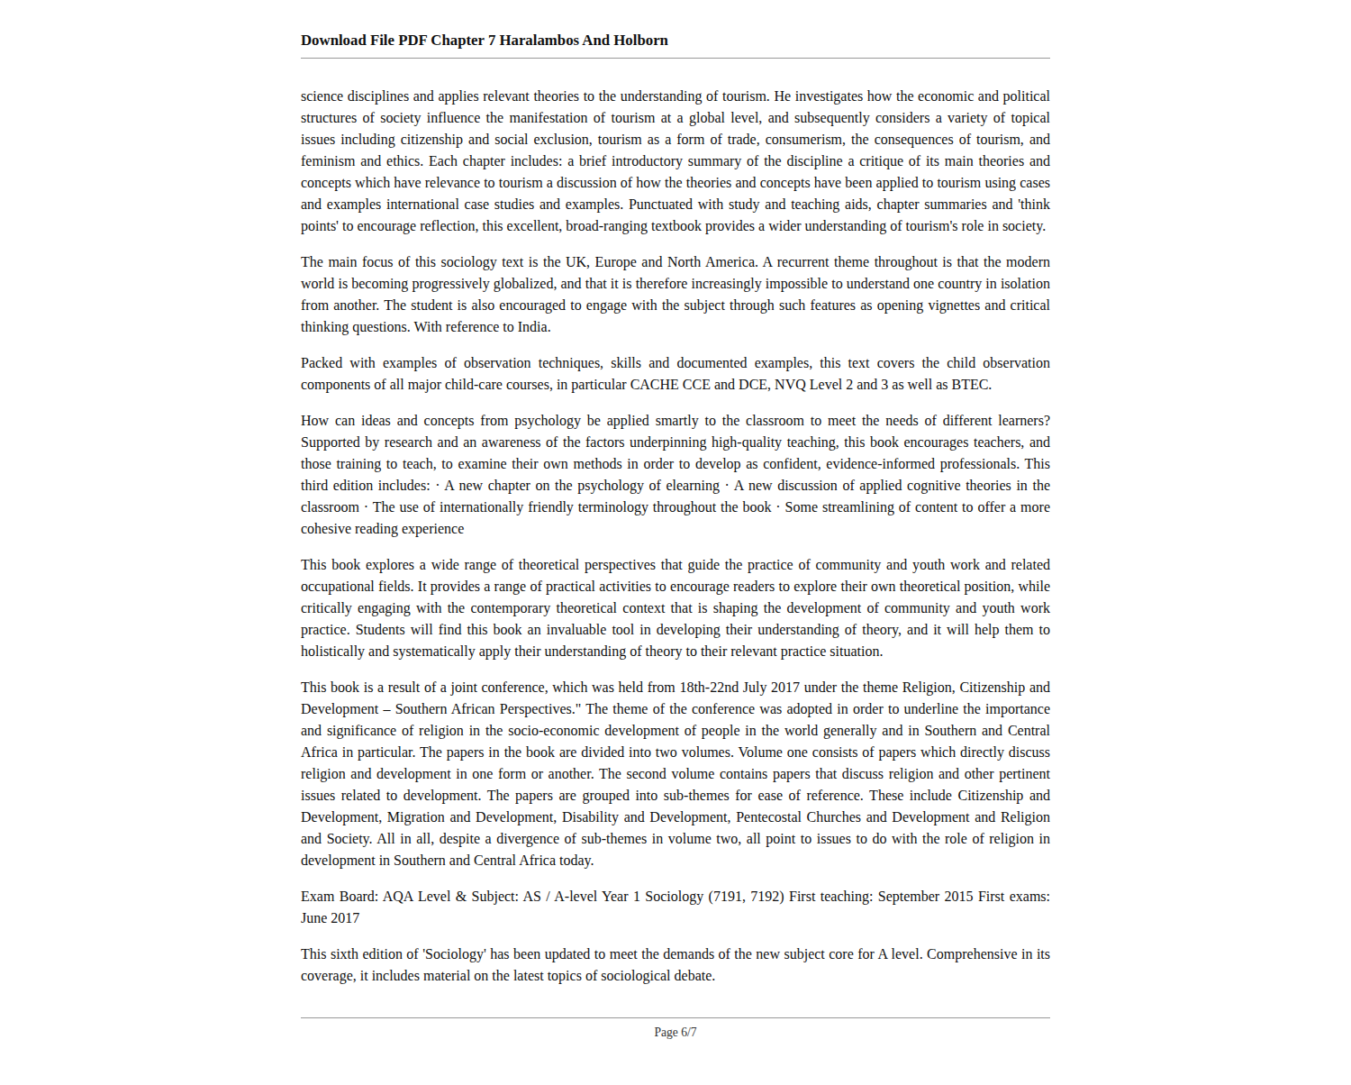Download File PDF Chapter 7 Haralambos And Holborn
science disciplines and applies relevant theories to the understanding of tourism. He investigates how the economic and political structures of society influence the manifestation of tourism at a global level, and subsequently considers a variety of topical issues including citizenship and social exclusion, tourism as a form of trade, consumerism, the consequences of tourism, and feminism and ethics. Each chapter includes: a brief introductory summary of the discipline a critique of its main theories and concepts which have relevance to tourism a discussion of how the theories and concepts have been applied to tourism using cases and examples international case studies and examples. Punctuated with study and teaching aids, chapter summaries and 'think points' to encourage reflection, this excellent, broad-ranging textbook provides a wider understanding of tourism's role in society.
The main focus of this sociology text is the UK, Europe and North America. A recurrent theme throughout is that the modern world is becoming progressively globalized, and that it is therefore increasingly impossible to understand one country in isolation from another. The student is also encouraged to engage with the subject through such features as opening vignettes and critical thinking questions. With reference to India.
Packed with examples of observation techniques, skills and documented examples, this text covers the child observation components of all major child-care courses, in particular CACHE CCE and DCE, NVQ Level 2 and 3 as well as BTEC.
How can ideas and concepts from psychology be applied smartly to the classroom to meet the needs of different learners? Supported by research and an awareness of the factors underpinning high-quality teaching, this book encourages teachers, and those training to teach, to examine their own methods in order to develop as confident, evidence-informed professionals. This third edition includes: · A new chapter on the psychology of elearning · A new discussion of applied cognitive theories in the classroom · The use of internationally friendly terminology throughout the book · Some streamlining of content to offer a more cohesive reading experience
This book explores a wide range of theoretical perspectives that guide the practice of community and youth work and related occupational fields. It provides a range of practical activities to encourage readers to explore their own theoretical position, while critically engaging with the contemporary theoretical context that is shaping the development of community and youth work practice. Students will find this book an invaluable tool in developing their understanding of theory, and it will help them to holistically and systematically apply their understanding of theory to their relevant practice situation.
This book is a result of a joint conference, which was held from 18th-22nd July 2017 under the theme Religion, Citizenship and Development – Southern African Perspectives." The theme of the conference was adopted in order to underline the importance and significance of religion in the socio-economic development of people in the world generally and in Southern and Central Africa in particular. The papers in the book are divided into two volumes. Volume one consists of papers which directly discuss religion and development in one form or another. The second volume contains papers that discuss religion and other pertinent issues related to development. The papers are grouped into sub-themes for ease of reference. These include Citizenship and Development, Migration and Development, Disability and Development, Pentecostal Churches and Development and Religion and Society. All in all, despite a divergence of sub-themes in volume two, all point to issues to do with the role of religion in development in Southern and Central Africa today.
Exam Board: AQA Level & Subject: AS / A-level Year 1 Sociology (7191, 7192) First teaching: September 2015 First exams: June 2017
This sixth edition of 'Sociology' has been updated to meet the demands of the new subject core for A level. Comprehensive in its coverage, it includes material on the latest topics of sociological debate.
Page 6/7